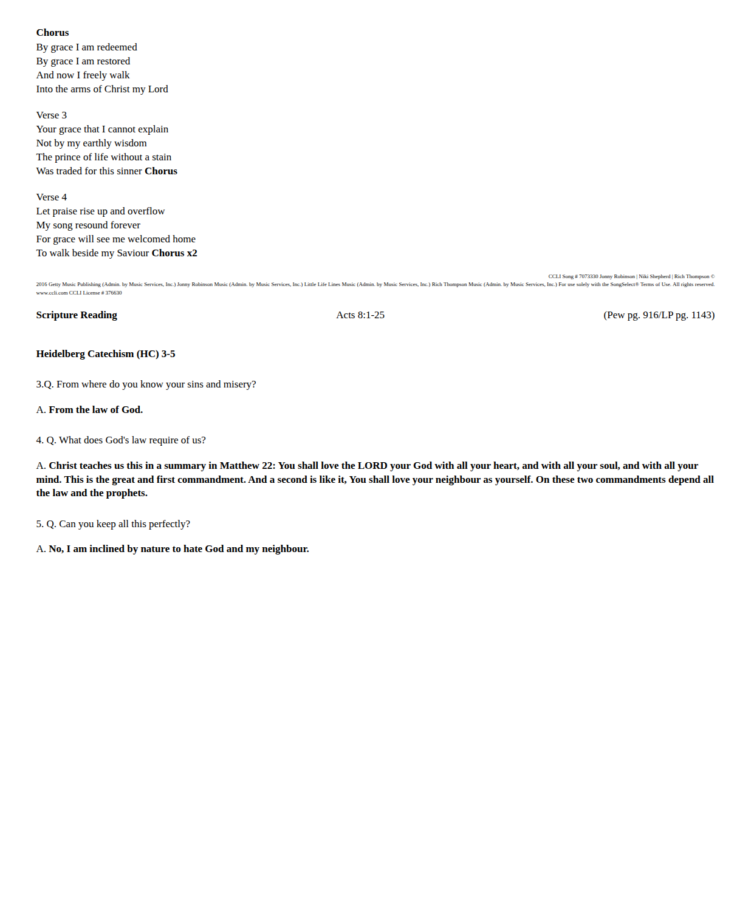Chorus
By grace I am redeemed
By grace I am restored
And now I freely walk
Into the arms of Christ my Lord
Verse 3
Your grace that I cannot explain
Not by my earthly wisdom
The prince of life without a stain
Was traded for this sinner Chorus
Verse 4
Let praise rise up and overflow
My song resound forever
For grace will see me welcomed home
To walk beside my Saviour Chorus x2
CCLI Song # 7073330 Jonny Robinson | Niki Shepherd | Rich Thompson © 2016 Getty Music Publishing (Admin. by Music Services, Inc.) Jonny Robinson Music (Admin. by Music Services, Inc.) Little Life Lines Music (Admin. by Music Services, Inc.) Rich Thompson Music (Admin. by Music Services, Inc.) For use solely with the SongSelect® Terms of Use. All rights reserved. www.ccli.com CCLI License # 376630
Scripture Reading Acts 8:1-25 (Pew pg. 916/LP pg. 1143)
Heidelberg Catechism (HC) 3-5
3.Q. From where do you know your sins and misery?
A. From the law of God.
4. Q. What does God's law require of us?
A. Christ teaches us this in a summary in Matthew 22: You shall love the LORD your God with all your heart, and with all your soul, and with all your mind. This is the great and first commandment. And a second is like it, You shall love your neighbour as yourself. On these two commandments depend all the law and the prophets.
5. Q. Can you keep all this perfectly?
A. No, I am inclined by nature to hate God and my neighbour.